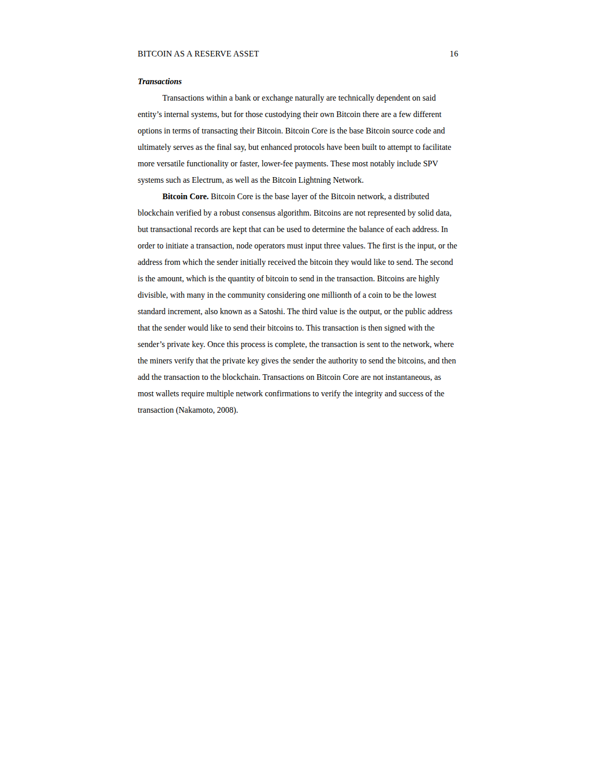Bitcoin as a Reserve Asset 16
Transactions
Transactions within a bank or exchange naturally are technically dependent on said entity’s internal systems, but for those custodying their own Bitcoin there are a few different options in terms of transacting their Bitcoin. Bitcoin Core is the base Bitcoin source code and ultimately serves as the final say, but enhanced protocols have been built to attempt to facilitate more versatile functionality or faster, lower-fee payments. These most notably include SPV systems such as Electrum, as well as the Bitcoin Lightning Network.
Bitcoin Core. Bitcoin Core is the base layer of the Bitcoin network, a distributed blockchain verified by a robust consensus algorithm. Bitcoins are not represented by solid data, but transactional records are kept that can be used to determine the balance of each address. In order to initiate a transaction, node operators must input three values. The first is the input, or the address from which the sender initially received the bitcoin they would like to send. The second is the amount, which is the quantity of bitcoin to send in the transaction. Bitcoins are highly divisible, with many in the community considering one millionth of a coin to be the lowest standard increment, also known as a Satoshi. The third value is the output, or the public address that the sender would like to send their bitcoins to. This transaction is then signed with the sender’s private key. Once this process is complete, the transaction is sent to the network, where the miners verify that the private key gives the sender the authority to send the bitcoins, and then add the transaction to the blockchain. Transactions on Bitcoin Core are not instantaneous, as most wallets require multiple network confirmations to verify the integrity and success of the transaction (Nakamoto, 2008).